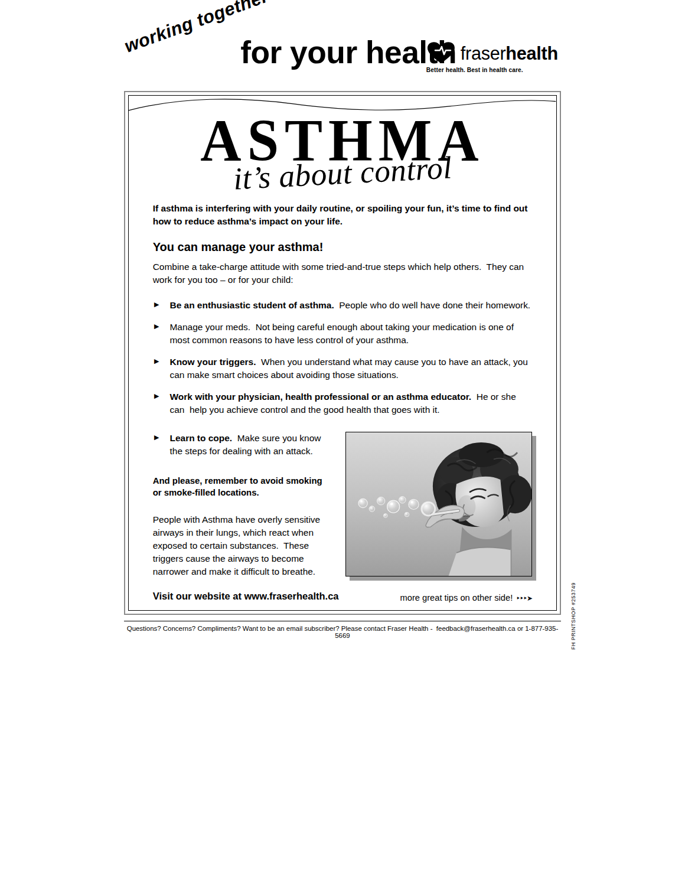working together
for your health
fraser health
Better health. Best in health care.
ASTHMA
it’s about control
If asthma is interfering with your daily routine, or spoiling your fun, it’s time to find out how to reduce asthma’s impact on your life.
You can manage your asthma!
Combine a take-charge attitude with some tried-and-true steps which help others. They can work for you too – or for your child:
Be an enthusiastic student of asthma. People who do well have done their homework.
Manage your meds. Not being careful enough about taking your medication is one of most common reasons to have less control of your asthma.
Know your triggers. When you understand what may cause you to have an attack, you can make smart choices about avoiding those situations.
Work with your physician, health professional or an asthma educator. He or she can help you achieve control and the good health that goes with it.
Learn to cope. Make sure you know the steps for dealing with an attack.
And please, remember to avoid smoking or smoke-filled locations.
People with Asthma have overly sensitive airways in their lungs, which react when exposed to certain substances. These triggers cause the airways to become narrower and make it difficult to breathe.
Visit our website at www.fraserhealth.ca
more great tips on other side! ‣‣‣➤
FH PRINTSHOP #253749
Questions? Concerns? Compliments? Want to be an email subscriber? Please contact Fraser Health - feedback@fraserhealth.ca or 1-877-935-5669